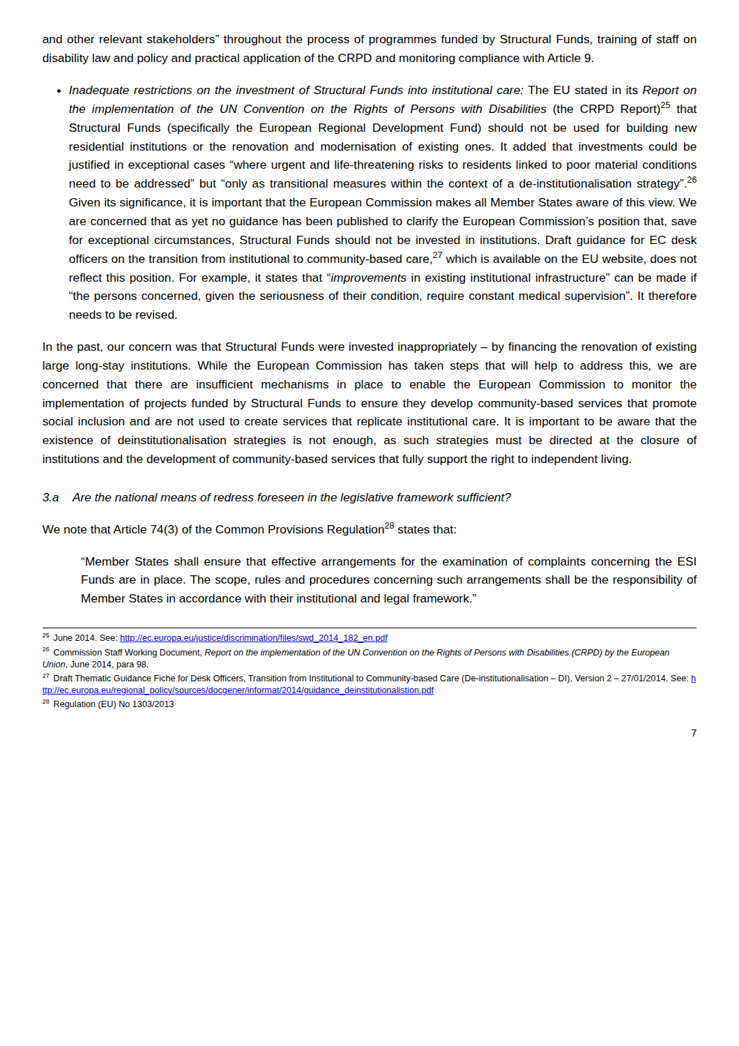and other relevant stakeholders” throughout the process of programmes funded by Structural Funds, training of staff on disability law and policy and practical application of the CRPD and monitoring compliance with Article 9.
Inadequate restrictions on the investment of Structural Funds into institutional care: The EU stated in its Report on the implementation of the UN Convention on the Rights of Persons with Disabilities (the CRPD Report)25 that Structural Funds (specifically the European Regional Development Fund) should not be used for building new residential institutions or the renovation and modernisation of existing ones. It added that investments could be justified in exceptional cases “where urgent and life-threatening risks to residents linked to poor material conditions need to be addressed” but “only as transitional measures within the context of a de-institutionalisation strategy”.26 Given its significance, it is important that the European Commission makes all Member States aware of this view. We are concerned that as yet no guidance has been published to clarify the European Commission’s position that, save for exceptional circumstances, Structural Funds should not be invested in institutions. Draft guidance for EC desk officers on the transition from institutional to community-based care,27 which is available on the EU website, does not reflect this position. For example, it states that “improvements in existing institutional infrastructure” can be made if “the persons concerned, given the seriousness of their condition, require constant medical supervision”. It therefore needs to be revised.
In the past, our concern was that Structural Funds were invested inappropriately – by financing the renovation of existing large long-stay institutions. While the European Commission has taken steps that will help to address this, we are concerned that there are insufficient mechanisms in place to enable the European Commission to monitor the implementation of projects funded by Structural Funds to ensure they develop community-based services that promote social inclusion and are not used to create services that replicate institutional care. It is important to be aware that the existence of deinstitutionalisation strategies is not enough, as such strategies must be directed at the closure of institutions and the development of community-based services that fully support the right to independent living.
3.a Are the national means of redress foreseen in the legislative framework sufficient?
We note that Article 74(3) of the Common Provisions Regulation28 states that:
“Member States shall ensure that effective arrangements for the examination of complaints concerning the ESI Funds are in place. The scope, rules and procedures concerning such arrangements shall be the responsibility of Member States in accordance with their institutional and legal framework.”
25 June 2014. See: http://ec.europa.eu/justice/discrimination/files/swd_2014_182_en.pdf
26 Commission Staff Working Document, Report on the implementation of the UN Convention on the Rights of Persons with Disabilities (CRPD) by the European Union, June 2014, para 98.
27 Draft Thematic Guidance Fiche for Desk Officers, Transition from Institutional to Community-based Care (De-institutionalisation – DI), Version 2 – 27/01/2014. See: http://ec.europa.eu/regional_policy/sources/docgener/informat/2014/guidance_deinstitutionalistion.pdf
28 Regulation (EU) No 1303/2013
7